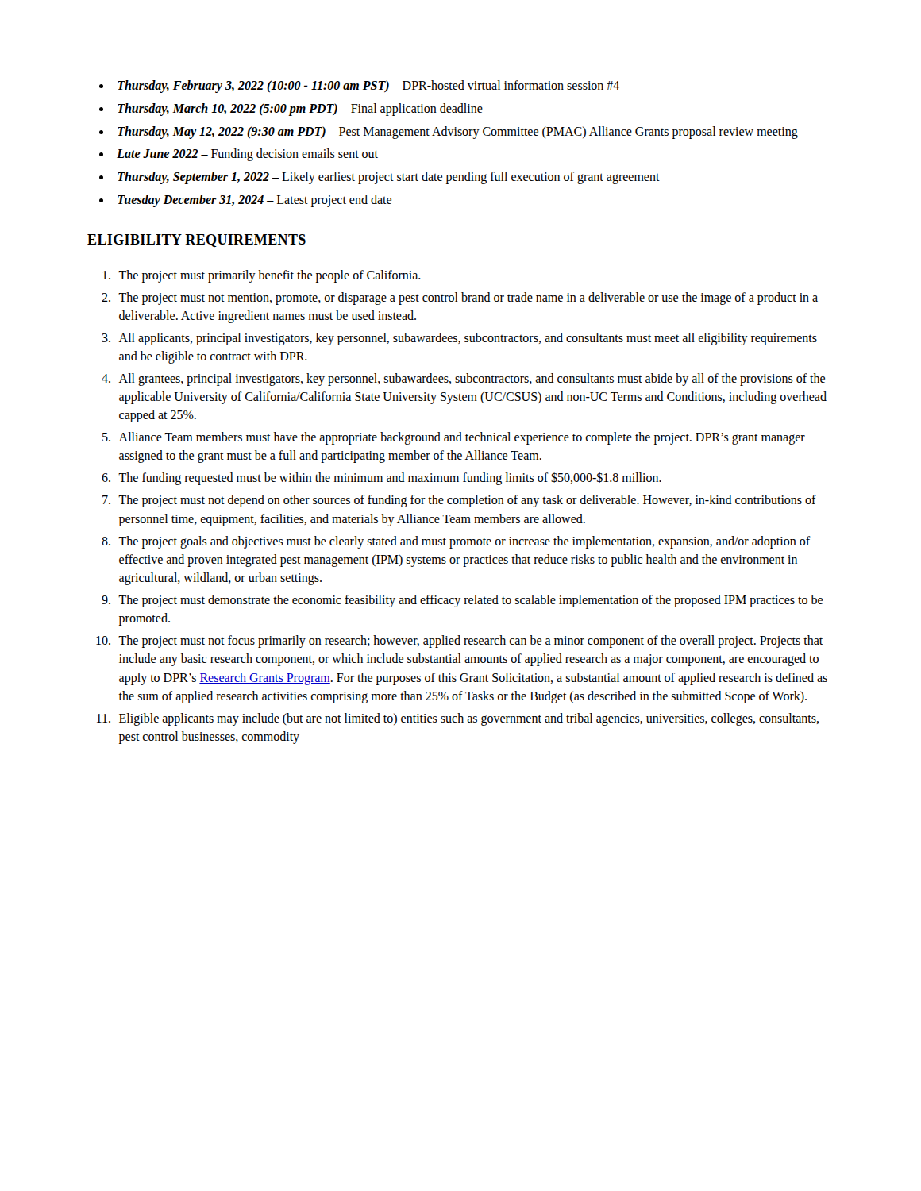Thursday, February 3, 2022 (10:00 - 11:00 am PST) – DPR-hosted virtual information session #4
Thursday, March 10, 2022 (5:00 pm PDT) – Final application deadline
Thursday, May 12, 2022 (9:30 am PDT) – Pest Management Advisory Committee (PMAC) Alliance Grants proposal review meeting
Late June 2022 – Funding decision emails sent out
Thursday, September 1, 2022 – Likely earliest project start date pending full execution of grant agreement
Tuesday December 31, 2024 – Latest project end date
ELIGIBILITY REQUIREMENTS
The project must primarily benefit the people of California.
The project must not mention, promote, or disparage a pest control brand or trade name in a deliverable or use the image of a product in a deliverable. Active ingredient names must be used instead.
All applicants, principal investigators, key personnel, subawardees, subcontractors, and consultants must meet all eligibility requirements and be eligible to contract with DPR.
All grantees, principal investigators, key personnel, subawardees, subcontractors, and consultants must abide by all of the provisions of the applicable University of California/California State University System (UC/CSUS) and non-UC Terms and Conditions, including overhead capped at 25%.
Alliance Team members must have the appropriate background and technical experience to complete the project. DPR’s grant manager assigned to the grant must be a full and participating member of the Alliance Team.
The funding requested must be within the minimum and maximum funding limits of $50,000-$1.8 million.
The project must not depend on other sources of funding for the completion of any task or deliverable. However, in-kind contributions of personnel time, equipment, facilities, and materials by Alliance Team members are allowed.
The project goals and objectives must be clearly stated and must promote or increase the implementation, expansion, and/or adoption of effective and proven integrated pest management (IPM) systems or practices that reduce risks to public health and the environment in agricultural, wildland, or urban settings.
The project must demonstrate the economic feasibility and efficacy related to scalable implementation of the proposed IPM practices to be promoted.
The project must not focus primarily on research; however, applied research can be a minor component of the overall project. Projects that include any basic research component, or which include substantial amounts of applied research as a major component, are encouraged to apply to DPR’s Research Grants Program. For the purposes of this Grant Solicitation, a substantial amount of applied research is defined as the sum of applied research activities comprising more than 25% of Tasks or the Budget (as described in the submitted Scope of Work).
Eligible applicants may include (but are not limited to) entities such as government and tribal agencies, universities, colleges, consultants, pest control businesses, commodity